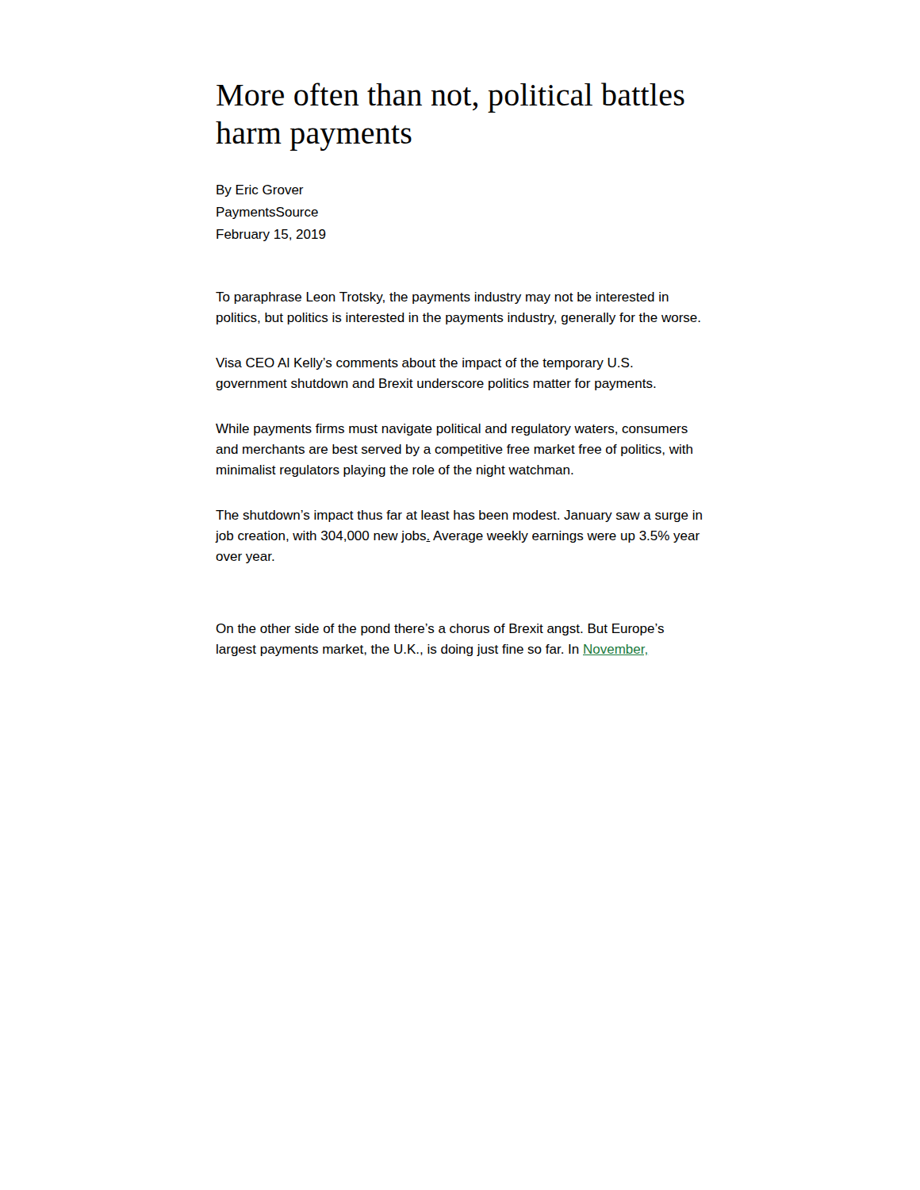More often than not, political battles harm payments
By Eric Grover PaymentsSource February 15, 2019
To paraphrase Leon Trotsky, the payments industry may not be interested in politics, but politics is interested in the payments industry, generally for the worse.
Visa CEO Al Kelly’s comments about the impact of the temporary U.S. government shutdown and Brexit underscore politics matter for payments.
While payments firms must navigate political and regulatory waters, consumers and merchants are best served by a competitive free market free of politics, with minimalist regulators playing the role of the night watchman.
The shutdown’s impact thus far at least has been modest. January saw a surge in job creation, with 304,000 new jobs. Average weekly earnings were up 3.5% year over year.
On the other side of the pond there’s a chorus of Brexit angst. But Europe’s largest payments market, the U.K., is doing just fine so far. In November,